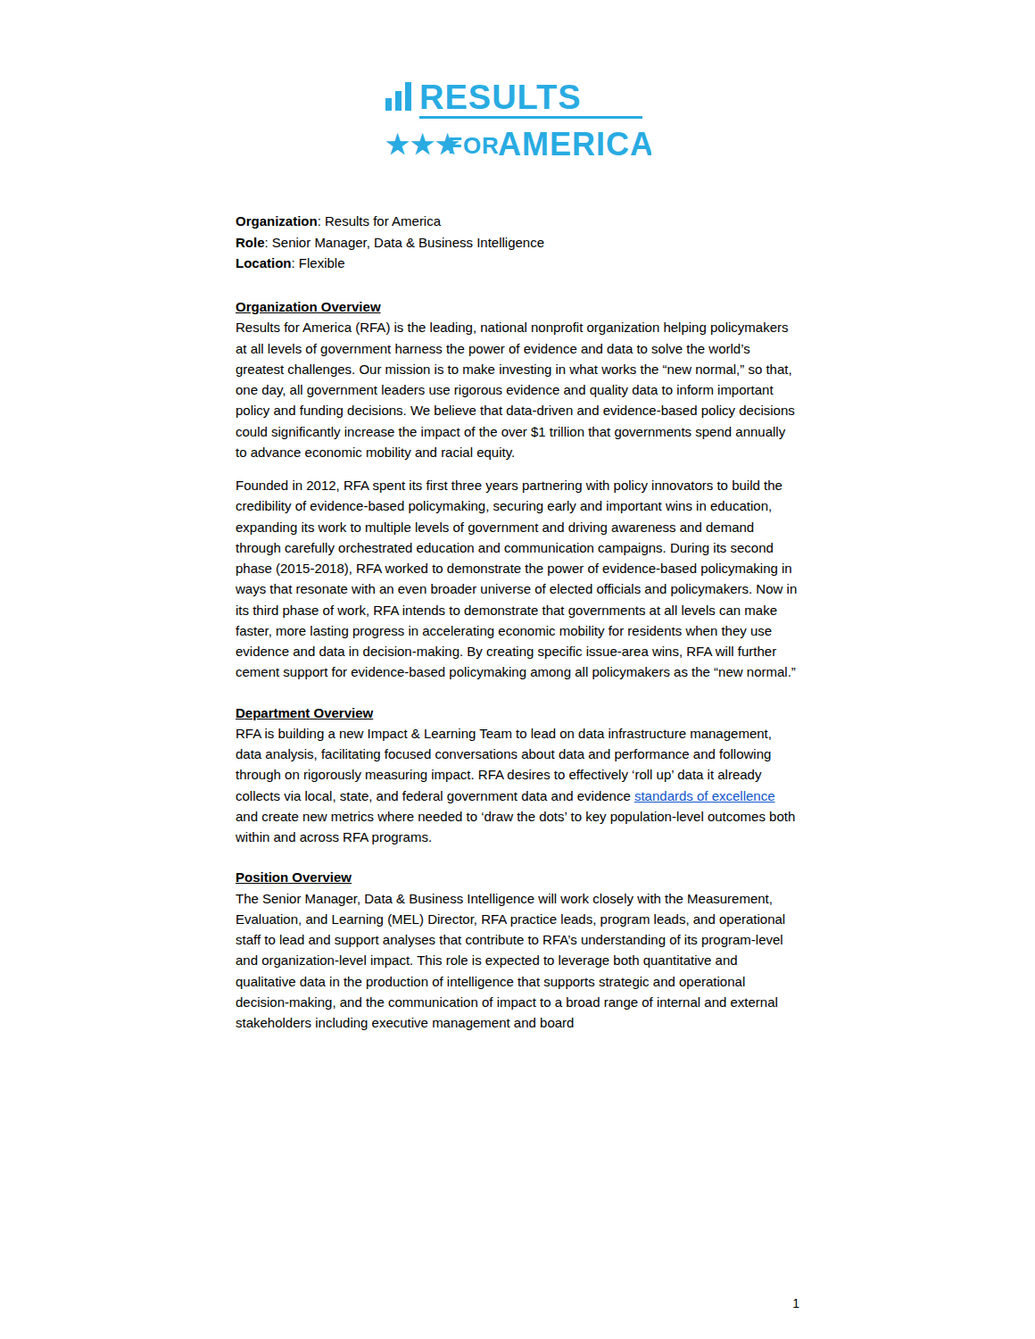RESULTS ★★★ stars FOR AMERICA
Organization: Results for America
Role: Senior Manager, Data & Business Intelligence
Location: Flexible
Organization Overview
Results for America (RFA) is the leading, national nonprofit organization helping policymakers at all levels of government harness the power of evidence and data to solve the world’s greatest challenges. Our mission is to make investing in what works the “new normal,” so that, one day, all government leaders use rigorous evidence and quality data to inform important policy and funding decisions. We believe that data-driven and evidence-based policy decisions could significantly increase the impact of the over $1 trillion that governments spend annually to advance economic mobility and racial equity.
Founded in 2012, RFA spent its first three years partnering with policy innovators to build the credibility of evidence-based policymaking, securing early and important wins in education, expanding its work to multiple levels of government and driving awareness and demand through carefully orchestrated education and communication campaigns. During its second phase (2015-2018), RFA worked to demonstrate the power of evidence-based policymaking in ways that resonate with an even broader universe of elected officials and policymakers. Now in its third phase of work, RFA intends to demonstrate that governments at all levels can make faster, more lasting progress in accelerating economic mobility for residents when they use evidence and data in decision-making. By creating specific issue-area wins, RFA will further cement support for evidence-based policymaking among all policymakers as the “new normal.”
Department Overview
RFA is building a new Impact & Learning Team to lead on data infrastructure management, data analysis, facilitating focused conversations about data and performance and following through on rigorously measuring impact. RFA desires to effectively ‘roll up’ data it already collects via local, state, and federal government data and evidence standards of excellence and create new metrics where needed to ‘draw the dots’ to key population-level outcomes both within and across RFA programs.
Position Overview
The Senior Manager, Data & Business Intelligence will work closely with the Measurement, Evaluation, and Learning (MEL) Director, RFA practice leads, program leads, and operational staff to lead and support analyses that contribute to RFA’s understanding of its program-level and organization-level impact. This role is expected to leverage both quantitative and qualitative data in the production of intelligence that supports strategic and operational decision-making, and the communication of impact to a broad range of internal and external stakeholders including executive management and board
1